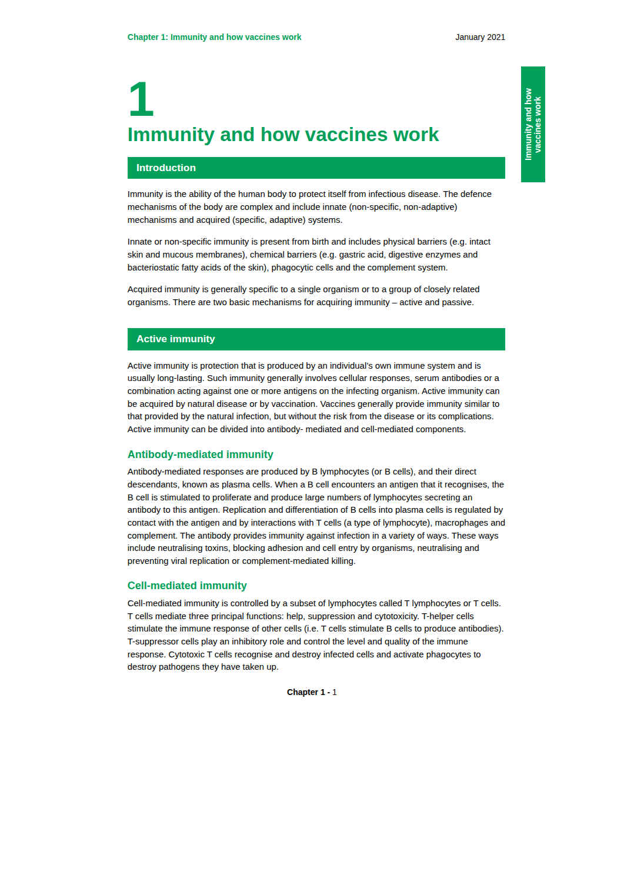Chapter 1: Immunity and how vaccines work
January 2021
Immunity and how
vaccines work
1
Immunity and how vaccines work
Introduction
Immunity is the ability of the human body to protect itself from infectious disease. The defence mechanisms of the body are complex and include innate (non-specific, non-adaptive) mechanisms and acquired (specific, adaptive) systems.
Innate or non-specific immunity is present from birth and includes physical barriers (e.g. intact skin and mucous membranes), chemical barriers (e.g. gastric acid, digestive enzymes and bacteriostatic fatty acids of the skin), phagocytic cells and the complement system.
Acquired immunity is generally specific to a single organism or to a group of closely related organisms. There are two basic mechanisms for acquiring immunity – active and passive.
Active immunity
Active immunity is protection that is produced by an individual’s own immune system and is usually long-lasting. Such immunity generally involves cellular responses, serum antibodies or a combination acting against one or more antigens on the infecting organism. Active immunity can be acquired by natural disease or by vaccination. Vaccines generally provide immunity similar to that provided by the natural infection, but without the risk from the disease or its complications. Active immunity can be divided into antibody- mediated and cell-mediated components.
Antibody-mediated immunity
Antibody-mediated responses are produced by B lymphocytes (or B cells), and their direct descendants, known as plasma cells. When a B cell encounters an antigen that it recognises, the B cell is stimulated to proliferate and produce large numbers of lymphocytes secreting an antibody to this antigen. Replication and differentiation of B cells into plasma cells is regulated by contact with the antigen and by interactions with T cells (a type of lymphocyte), macrophages and complement. The antibody provides immunity against infection in a variety of ways. These ways include neutralising toxins, blocking adhesion and cell entry by organisms, neutralising and preventing viral replication or complement-mediated killing.
Cell-mediated immunity
Cell-mediated immunity is controlled by a subset of lymphocytes called T lymphocytes or T cells. T cells mediate three principal functions: help, suppression and cytotoxicity. T-helper cells stimulate the immune response of other cells (i.e. T cells stimulate B cells to produce antibodies). T-suppressor cells play an inhibitory role and control the level and quality of the immune response. Cytotoxic T cells recognise and destroy infected cells and activate phagocytes to destroy pathogens they have taken up.
Chapter 1 - 1